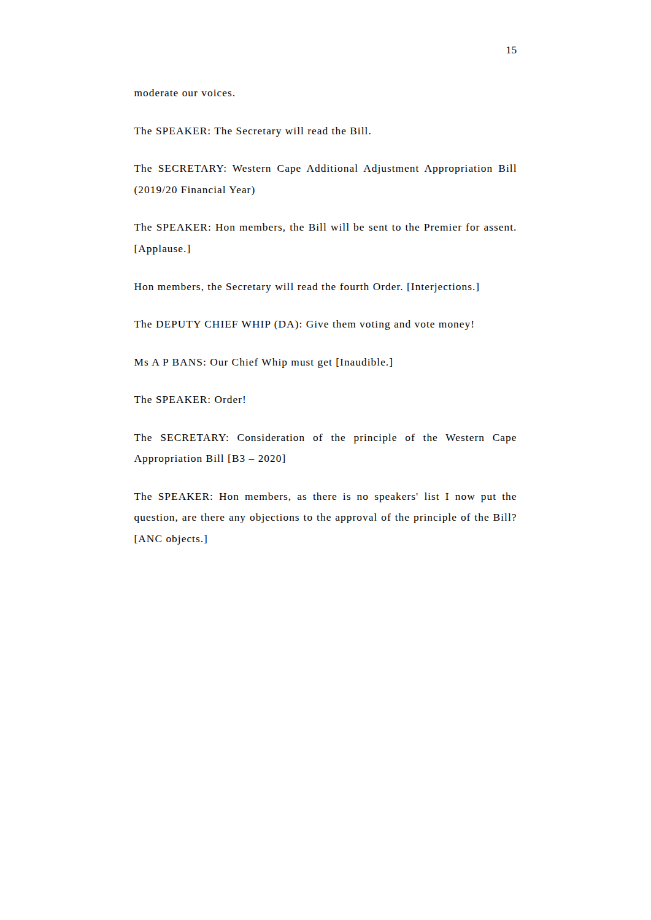15
moderate our voices.
The SPEAKER: The Secretary will read the Bill.
The SECRETARY: Western Cape Additional Adjustment Appropriation Bill (2019/20 Financial Year)
The SPEAKER: Hon members, the Bill will be sent to the Premier for assent. [Applause.]
Hon members, the Secretary will read the fourth Order. [Interjections.]
The DEPUTY CHIEF WHIP (DA): Give them voting and vote money!
Ms A P BANS: Our Chief Whip must get [Inaudible.]
The SPEAKER: Order!
The SECRETARY: Consideration of the principle of the Western Cape Appropriation Bill [B3 – 2020]
The SPEAKER: Hon members, as there is no speakers' list I now put the question, are there any objections to the approval of the principle of the Bill? [ANC objects.]